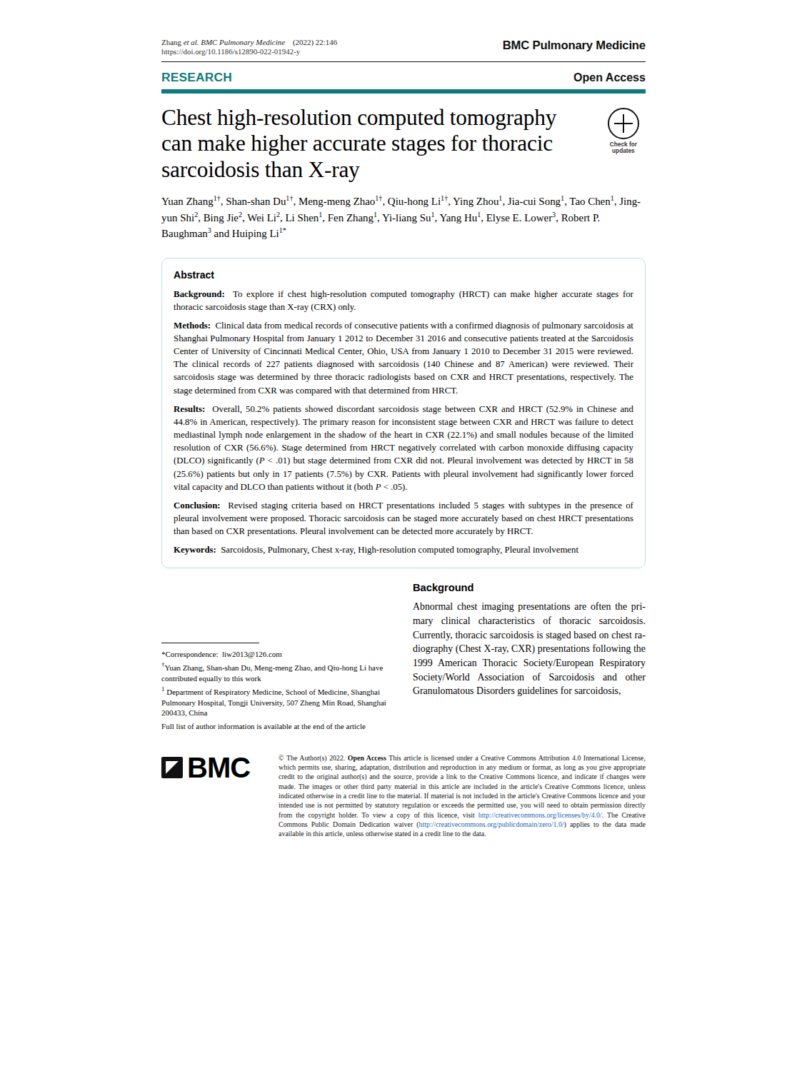Zhang et al. BMC Pulmonary Medicine (2022) 22:146
https://doi.org/10.1186/s12890-022-01942-y
BMC Pulmonary Medicine
RESEARCH
Open Access
Chest high-resolution computed tomography can make higher accurate stages for thoracic sarcoidosis than X-ray
Check for
updates
Yuan Zhang1†, Shan-shan Du1†, Meng-meng Zhao1†, Qiu-hong Li1†, Ying Zhou1, Jia-cui Song1, Tao Chen1, Jing-yun Shi2, Bing Jie2, Wei Li2, Li Shen1, Fen Zhang1, Yi-liang Su1, Yang Hu1, Elyse E. Lower3, Robert P. Baughman3 and Huiping Li1*
Abstract
Background: To explore if chest high-resolution computed tomography (HRCT) can make higher accurate stages for thoracic sarcoidosis stage than X-ray (CRX) only.
Methods: Clinical data from medical records of consecutive patients with a confirmed diagnosis of pulmonary sarcoidosis at Shanghai Pulmonary Hospital from January 1 2012 to December 31 2016 and consecutive patients treated at the Sarcoidosis Center of University of Cincinnati Medical Center, Ohio, USA from January 1 2010 to December 31 2015 were reviewed. The clinical records of 227 patients diagnosed with sarcoidosis (140 Chinese and 87 American) were reviewed. Their sarcoidosis stage was determined by three thoracic radiologists based on CXR and HRCT presentations, respectively. The stage determined from CXR was compared with that determined from HRCT.
Results: Overall, 50.2% patients showed discordant sarcoidosis stage between CXR and HRCT (52.9% in Chinese and 44.8% in American, respectively). The primary reason for inconsistent stage between CXR and HRCT was failure to detect mediastinal lymph node enlargement in the shadow of the heart in CXR (22.1%) and small nodules because of the limited resolution of CXR (56.6%). Stage determined from HRCT negatively correlated with carbon monoxide diffusing capacity (DLCO) significantly (P < .01) but stage determined from CXR did not. Pleural involvement was detected by HRCT in 58 (25.6%) patients but only in 17 patients (7.5%) by CXR. Patients with pleural involvement had significantly lower forced vital capacity and DLCO than patients without it (both P < .05).
Conclusion: Revised staging criteria based on HRCT presentations included 5 stages with subtypes in the presence of pleural involvement were proposed. Thoracic sarcoidosis can be staged more accurately based on chest HRCT presentations than based on CXR presentations. Pleural involvement can be detected more accurately by HRCT.
Keywords: Sarcoidosis, Pulmonary, Chest x-ray, High-resolution computed tomography, Pleural involvement
*Correspondence: liw2013@126.com
†Yuan Zhang, Shan-shan Du, Meng-meng Zhao, and Qiu-hong Li have contributed equally to this work
1 Department of Respiratory Medicine, School of Medicine, Shanghai Pulmonary Hospital, Tongji University, 507 Zheng Min Road, Shanghai 200433, China
Full list of author information is available at the end of the article
Background
Abnormal chest imaging presentations are often the primary clinical characteristics of thoracic sarcoidosis. Currently, thoracic sarcoidosis is staged based on chest radiography (Chest X-ray, CXR) presentations following the 1999 American Thoracic Society/European Respiratory Society/World Association of Sarcoidosis and other Granulomatous Disorders guidelines for sarcoidosis,
BMC
© The Author(s) 2022. Open Access This article is licensed under a Creative Commons Attribution 4.0 International License, which permits use, sharing, adaptation, distribution and reproduction in any medium or format, as long as you give appropriate credit to the original author(s) and the source, provide a link to the Creative Commons licence, and indicate if changes were made. The images or other third party material in this article are included in the article's Creative Commons licence, unless indicated otherwise in a credit line to the material. If material is not included in the article's Creative Commons licence and your intended use is not permitted by statutory regulation or exceeds the permitted use, you will need to obtain permission directly from the copyright holder. To view a copy of this licence, visit http://creativecommons.org/licenses/by/4.0/. The Creative Commons Public Domain Dedication waiver (http://creativecommons.org/publicdomain/zero/1.0/) applies to the data made available in this article, unless otherwise stated in a credit line to the data.